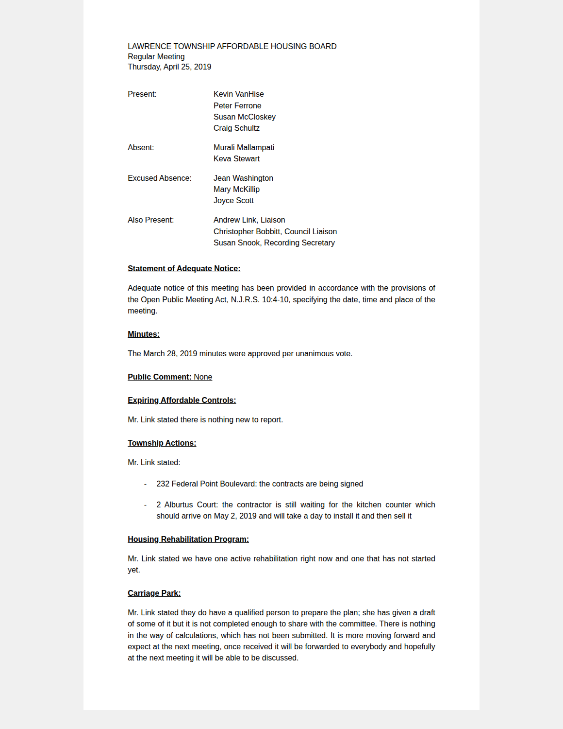LAWRENCE TOWNSHIP AFFORDABLE HOUSING BOARD
Regular Meeting
Thursday, April 25, 2019
| Present: | Kevin VanHise Peter Ferrone Susan McCloskey Craig Schultz |
| Absent: | Murali Mallampati Keva Stewart |
| Excused Absence: | Jean Washington Mary McKillip Joyce Scott |
| Also Present: | Andrew Link, Liaison Christopher Bobbitt, Council Liaison Susan Snook, Recording Secretary |
Statement of Adequate Notice:
Adequate notice of this meeting has been provided in accordance with the provisions of the Open Public Meeting Act, N.J.R.S. 10:4-10, specifying the date, time and place of the meeting.
Minutes:
The March 28, 2019 minutes were approved per unanimous vote.
Public Comment: None
Expiring Affordable Controls:
Mr. Link stated there is nothing new to report.
Township Actions:
Mr. Link stated:
232 Federal Point Boulevard: the contracts are being signed
2 Alburtus Court: the contractor is still waiting for the kitchen counter which should arrive on May 2, 2019 and will take a day to install it and then sell it
Housing Rehabilitation Program:
Mr. Link stated we have one active rehabilitation right now and one that has not started yet.
Carriage Park:
Mr. Link stated they do have a qualified person to prepare the plan; she has given a draft of some of it but it is not completed enough to share with the committee. There is nothing in the way of calculations, which has not been submitted. It is more moving forward and expect at the next meeting, once received it will be forwarded to everybody and hopefully at the next meeting it will be able to be discussed.